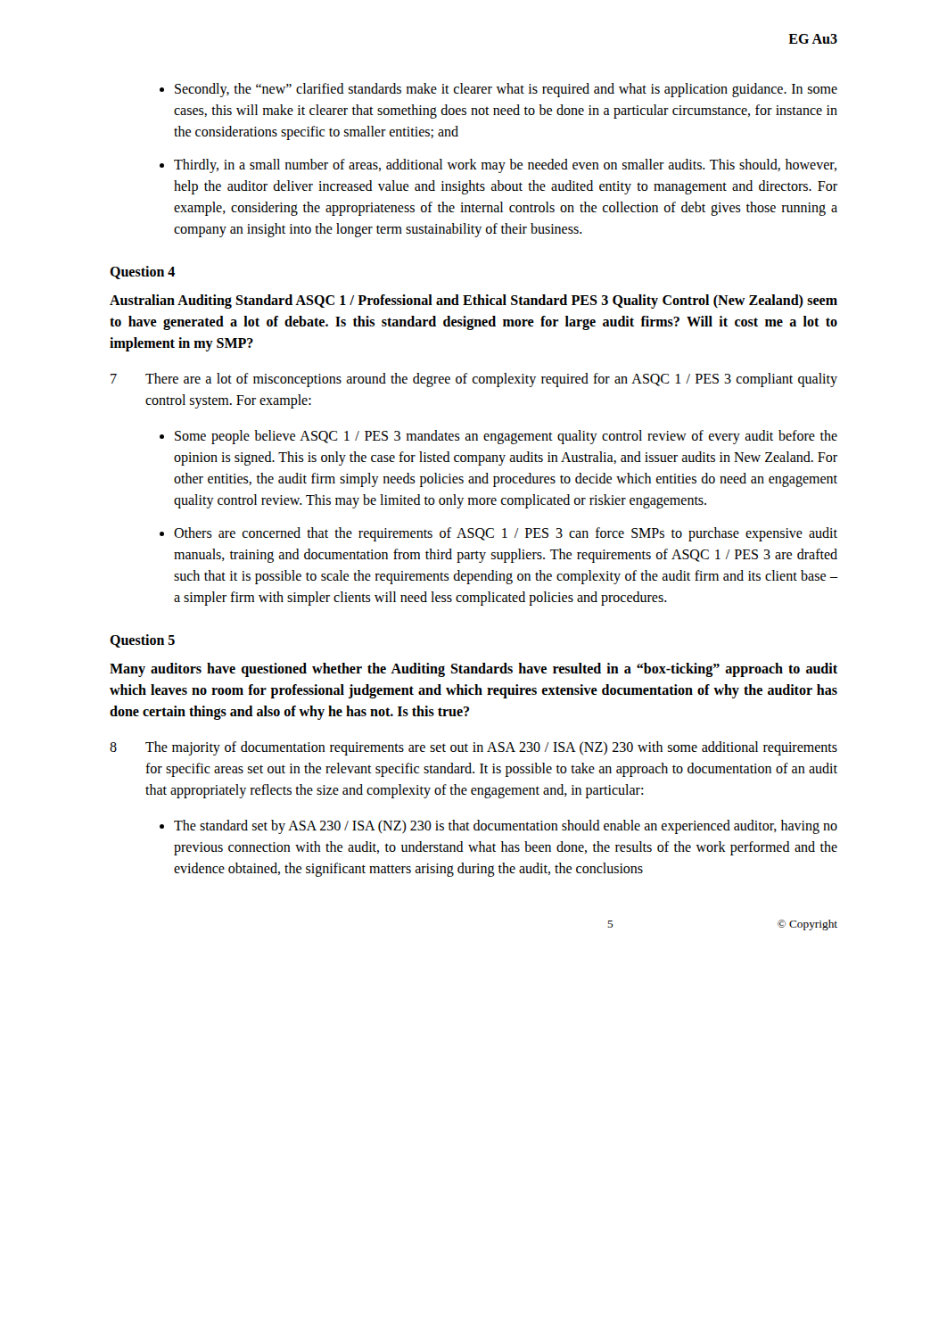EG Au3
Secondly, the “new” clarified standards make it clearer what is required and what is application guidance. In some cases, this will make it clearer that something does not need to be done in a particular circumstance, for instance in the considerations specific to smaller entities; and
Thirdly, in a small number of areas, additional work may be needed even on smaller audits. This should, however, help the auditor deliver increased value and insights about the audited entity to management and directors. For example, considering the appropriateness of the internal controls on the collection of debt gives those running a company an insight into the longer term sustainability of their business.
Question 4
Australian Auditing Standard ASQC 1 / Professional and Ethical Standard PES 3 Quality Control (New Zealand) seem to have generated a lot of debate. Is this standard designed more for large audit firms? Will it cost me a lot to implement in my SMP?
7
There are a lot of misconceptions around the degree of complexity required for an ASQC 1 / PES 3 compliant quality control system. For example:
Some people believe ASQC 1 / PES 3 mandates an engagement quality control review of every audit before the opinion is signed. This is only the case for listed company audits in Australia, and issuer audits in New Zealand. For other entities, the audit firm simply needs policies and procedures to decide which entities do need an engagement quality control review. This may be limited to only more complicated or riskier engagements.
Others are concerned that the requirements of ASQC 1 / PES 3 can force SMPs to purchase expensive audit manuals, training and documentation from third party suppliers. The requirements of ASQC 1 / PES 3 are drafted such that it is possible to scale the requirements depending on the complexity of the audit firm and its client base – a simpler firm with simpler clients will need less complicated policies and procedures.
Question 5
Many auditors have questioned whether the Auditing Standards have resulted in a “box-ticking” approach to audit which leaves no room for professional judgement and which requires extensive documentation of why the auditor has done certain things and also of why he has not. Is this true?
8
The majority of documentation requirements are set out in ASA 230 / ISA (NZ) 230 with some additional requirements for specific areas set out in the relevant specific standard. It is possible to take an approach to documentation of an audit that appropriately reflects the size and complexity of the engagement and, in particular:
The standard set by ASA 230 / ISA (NZ) 230 is that documentation should enable an experienced auditor, having no previous connection with the audit, to understand what has been done, the results of the work performed and the evidence obtained, the significant matters arising during the audit, the conclusions
5
© Copyright